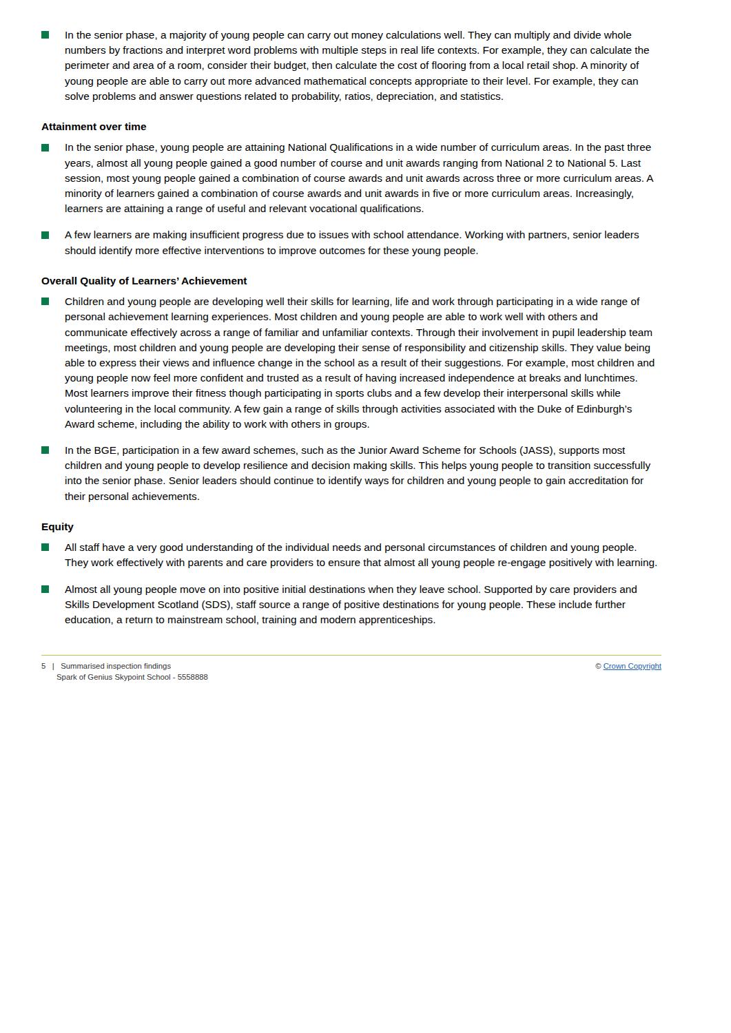In the senior phase, a majority of young people can carry out money calculations well. They can multiply and divide whole numbers by fractions and interpret word problems with multiple steps in real life contexts. For example, they can calculate the perimeter and area of a room, consider their budget, then calculate the cost of flooring from a local retail shop. A minority of young people are able to carry out more advanced mathematical concepts appropriate to their level. For example, they can solve problems and answer questions related to probability, ratios, depreciation, and statistics.
Attainment over time
In the senior phase, young people are attaining National Qualifications in a wide number of curriculum areas. In the past three years, almost all young people gained a good number of course and unit awards ranging from National 2 to National 5. Last session, most young people gained a combination of course awards and unit awards across three or more curriculum areas. A minority of learners gained a combination of course awards and unit awards in five or more curriculum areas. Increasingly, learners are attaining a range of useful and relevant vocational qualifications.
A few learners are making insufficient progress due to issues with school attendance. Working with partners, senior leaders should identify more effective interventions to improve outcomes for these young people.
Overall Quality of Learners’ Achievement
Children and young people are developing well their skills for learning, life and work through participating in a wide range of personal achievement learning experiences. Most children and young people are able to work well with others and communicate effectively across a range of familiar and unfamiliar contexts. Through their involvement in pupil leadership team meetings, most children and young people are developing their sense of responsibility and citizenship skills. They value being able to express their views and influence change in the school as a result of their suggestions. For example, most children and young people now feel more confident and trusted as a result of having increased independence at breaks and lunchtimes. Most learners improve their fitness though participating in sports clubs and a few develop their interpersonal skills while volunteering in the local community. A few gain a range of skills through activities associated with the Duke of Edinburgh’s Award scheme, including the ability to work with others in groups.
In the BGE, participation in a few award schemes, such as the Junior Award Scheme for Schools (JASS), supports most children and young people to develop resilience and decision making skills. This helps young people to transition successfully into the senior phase. Senior leaders should continue to identify ways for children and young people to gain accreditation for their personal achievements.
Equity
All staff have a very good understanding of the individual needs and personal circumstances of children and young people. They work effectively with parents and care providers to ensure that almost all young people re-engage positively with learning.
Almost all young people move on into positive initial destinations when they leave school. Supported by care providers and Skills Development Scotland (SDS), staff source a range of positive destinations for young people. These include further education, a return to mainstream school, training and modern apprenticeships.
5 | Summarised inspection findings
Spark of Genius Skypoint School - 5558888
© Crown Copyright